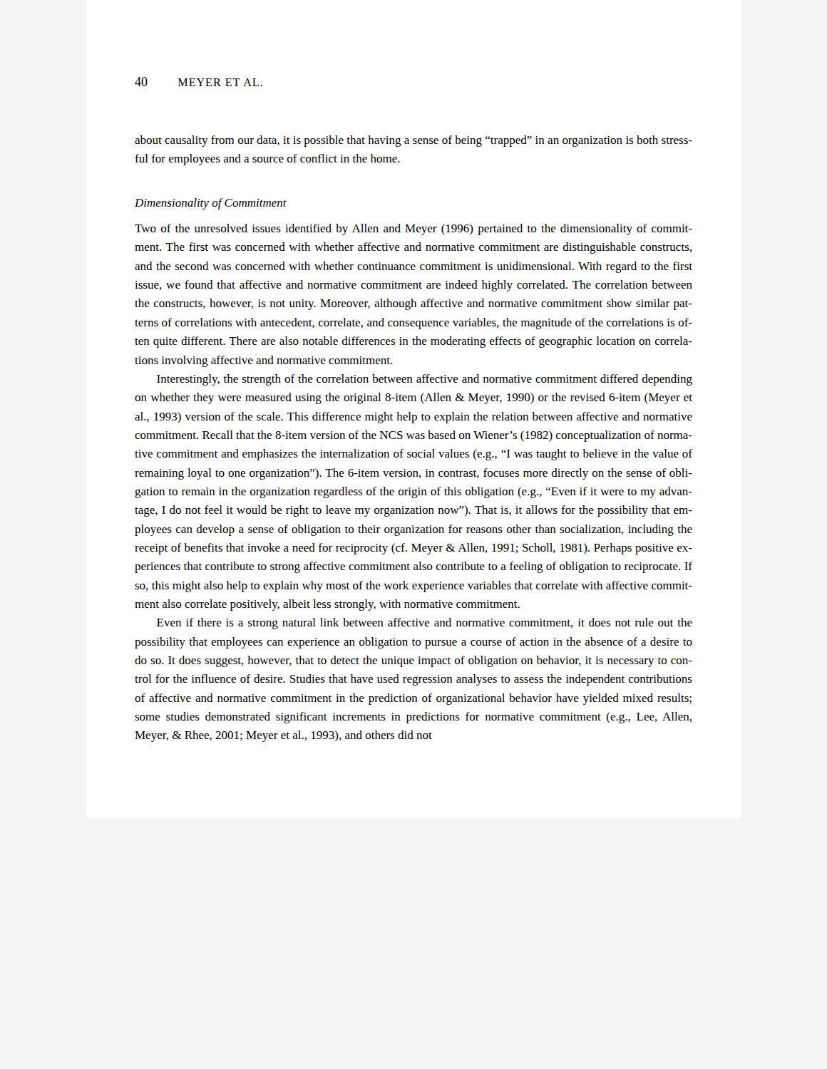40 MEYER ET AL.
about causality from our data, it is possible that having a sense of being “trapped” in an organization is both stressful for employees and a source of conflict in the home.
Dimensionality of Commitment
Two of the unresolved issues identified by Allen and Meyer (1996) pertained to the dimensionality of commitment. The first was concerned with whether affective and normative commitment are distinguishable constructs, and the second was concerned with whether continuance commitment is unidimensional. With regard to the first issue, we found that affective and normative commitment are indeed highly correlated. The correlation between the constructs, however, is not unity. Moreover, although affective and normative commitment show similar patterns of correlations with antecedent, correlate, and consequence variables, the magnitude of the correlations is often quite different. There are also notable differences in the moderating effects of geographic location on correlations involving affective and normative commitment.
Interestingly, the strength of the correlation between affective and normative commitment differed depending on whether they were measured using the original 8-item (Allen & Meyer, 1990) or the revised 6-item (Meyer et al., 1993) version of the scale. This difference might help to explain the relation between affective and normative commitment. Recall that the 8-item version of the NCS was based on Wiener’s (1982) conceptualization of normative commitment and emphasizes the internalization of social values (e.g., “I was taught to believe in the value of remaining loyal to one organization”). The 6-item version, in contrast, focuses more directly on the sense of obligation to remain in the organization regardless of the origin of this obligation (e.g., “Even if it were to my advantage, I do not feel it would be right to leave my organization now”). That is, it allows for the possibility that employees can develop a sense of obligation to their organization for reasons other than socialization, including the receipt of benefits that invoke a need for reciprocity (cf. Meyer & Allen, 1991; Scholl, 1981). Perhaps positive experiences that contribute to strong affective commitment also contribute to a feeling of obligation to reciprocate. If so, this might also help to explain why most of the work experience variables that correlate with affective commitment also correlate positively, albeit less strongly, with normative commitment.
Even if there is a strong natural link between affective and normative commitment, it does not rule out the possibility that employees can experience an obligation to pursue a course of action in the absence of a desire to do so. It does suggest, however, that to detect the unique impact of obligation on behavior, it is necessary to control for the influence of desire. Studies that have used regression analyses to assess the independent contributions of affective and normative commitment in the prediction of organizational behavior have yielded mixed results; some studies demonstrated significant increments in predictions for normative commitment (e.g., Lee, Allen, Meyer, & Rhee, 2001; Meyer et al., 1993), and others did not